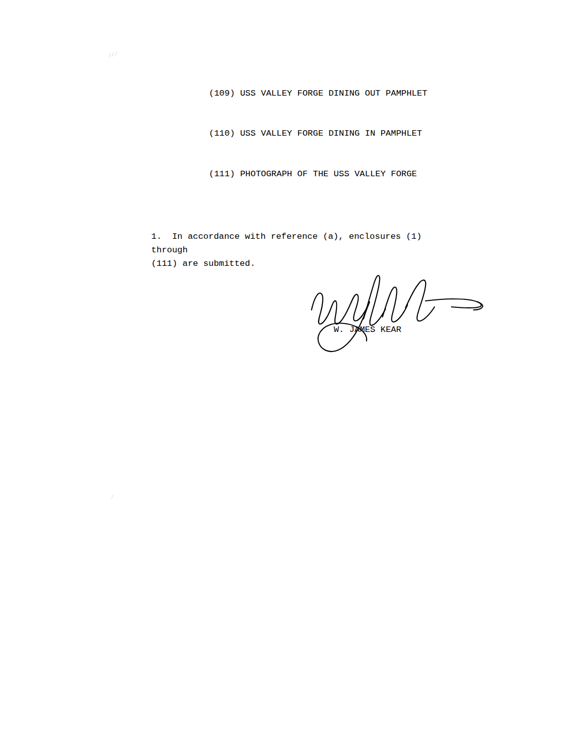⁄⁄⁄
(109) USS VALLEY FORGE DINING OUT PAMPHLET
(110) USS VALLEY FORGE DINING IN PAMPHLET
(111) PHOTOGRAPH OF THE USS VALLEY FORGE
1. In accordance with reference (a), enclosures (1) through (111) are submitted.
W. JAMES KEAR
⁄